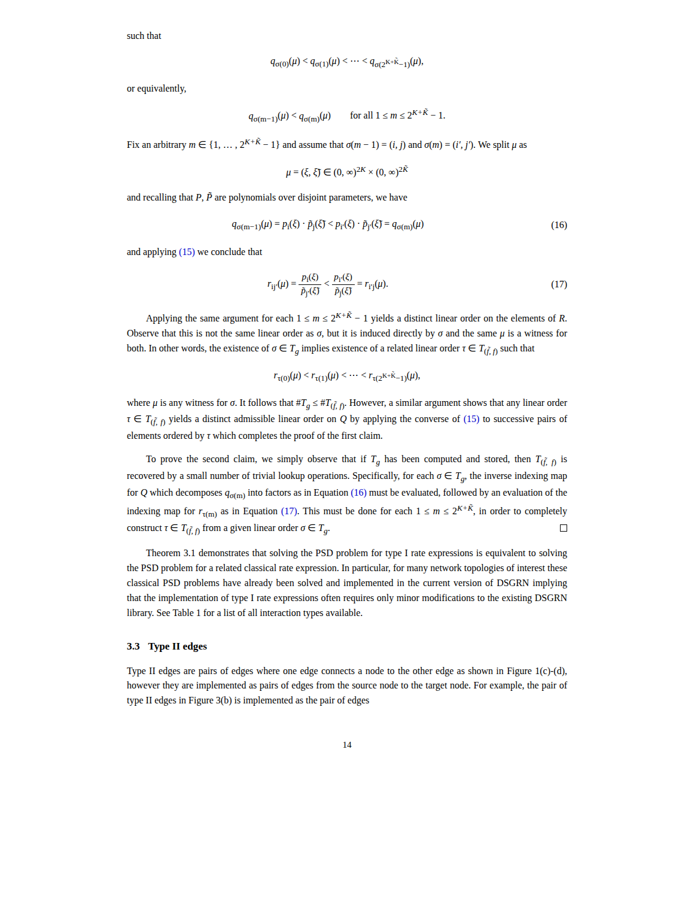such that
qσ(0)(μ) < qσ(1)(μ) < ⋯ < qσ(2K+K̃−1)(μ),
or equivalently,
qσ(m−1)(μ) < qσ(m)(μ) for all 1 ≤ m ≤ 2K+K̃ − 1.
Fix an arbitrary m ∈ {1, … , 2K+K̃ − 1} and assume that σ(m − 1) = (i, j) and σ(m) = (i′, j′). We split μ as
μ = (ξ, ξ̃) ∈ (0, ∞)2K × (0, ∞)2K̃
and recalling that P, P̃ are polynomials over disjoint parameters, we have
qσ(m−1)(μ) = pi(ξ) · p̃j(ξ̃) < pi′(ξ) · p̃j′(ξ̃) = qσ(m)(μ)
(16)
and applying (15) we conclude that
rij′(μ) = pi(ξ) p̃j′(ξ̃) < pi′(ξ) p̃j(ξ̃) = ri′j(μ).
(17)
Applying the same argument for each 1 ≤ m ≤ 2K+K̃ − 1 yields a distinct linear order on the elements of R. Observe that this is not the same linear order as σ, but it is induced directly by σ and the same μ is a witness for both. In other words, the existence of σ ∈ Tg implies existence of a related linear order τ ∈ T(f̃, f) such that
rτ(0)(μ) < rτ(1)(μ) < ⋯ < rτ(2K+K̃−1)(μ),
where μ is any witness for σ. It follows that #Tg ≤ #T(f̃, f). However, a similar argument shows that any linear order τ ∈ T(f̃, f) yields a distinct admissible linear order on Q by applying the converse of (15) to successive pairs of elements ordered by τ which completes the proof of the first claim.
To prove the second claim, we simply observe that if Tg has been computed and stored, then T(f̃, f) is recovered by a small number of trivial lookup operations. Specifically, for each σ ∈ Tg, the inverse indexing map for Q which decomposes qσ(m) into factors as in Equation (16) must be evaluated, followed by an evaluation of the indexing map for rτ(m) as in Equation (17). This must be done for each 1 ≤ m ≤ 2K+K̃, in order to completely construct τ ∈ T(f̃, f) from a given linear order σ ∈ Tg.
Theorem 3.1 demonstrates that solving the PSD problem for type I rate expressions is equivalent to solving the PSD problem for a related classical rate expression. In particular, for many network topologies of interest these classical PSD problems have already been solved and implemented in the current version of DSGRN implying that the implementation of type I rate expressions often requires only minor modifications to the existing DSGRN library. See Table 1 for a list of all interaction types available.
3.3 Type II edges
Type II edges are pairs of edges where one edge connects a node to the other edge as shown in Figure 1(c)-(d), however they are implemented as pairs of edges from the source node to the target node. For example, the pair of type II edges in Figure 3(b) is implemented as the pair of edges
14